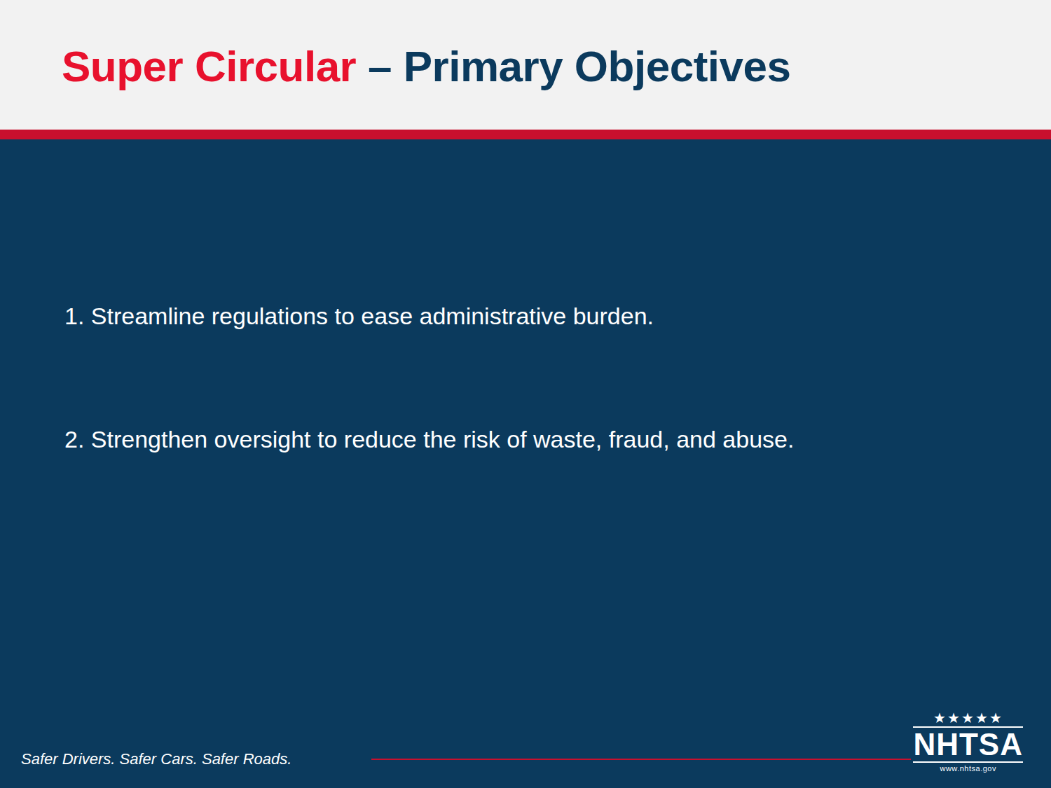Super Circular – Primary Objectives
1. Streamline regulations to ease administrative burden.
2. Strengthen oversight to reduce the risk of waste, fraud, and abuse.
Safer Drivers. Safer Cars. Safer Roads.
★★★★★
NHTSA
www.nhtsa.gov